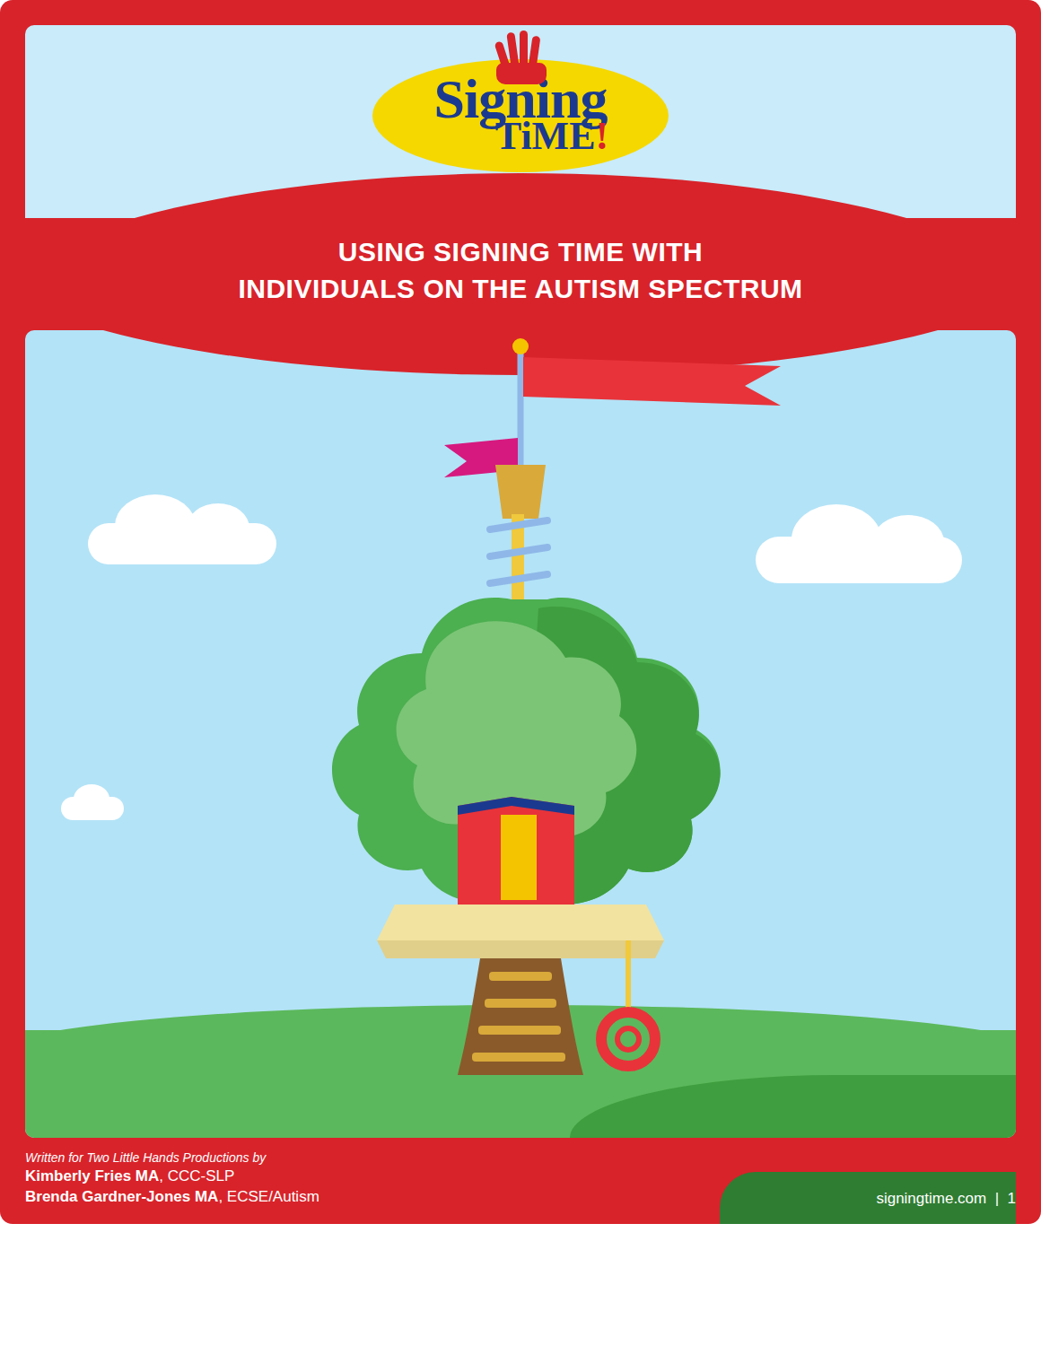Signing TiME!
USING SIGNING TIME WITH
INDIVIDUALS ON THE AUTISM SPECTRUM
Written for Two Little Hands Productions by
Kimberly Fries MA, CCC-SLP
Brenda Gardner-Jones MA, ECSE/Autism
signingtime.com | 1